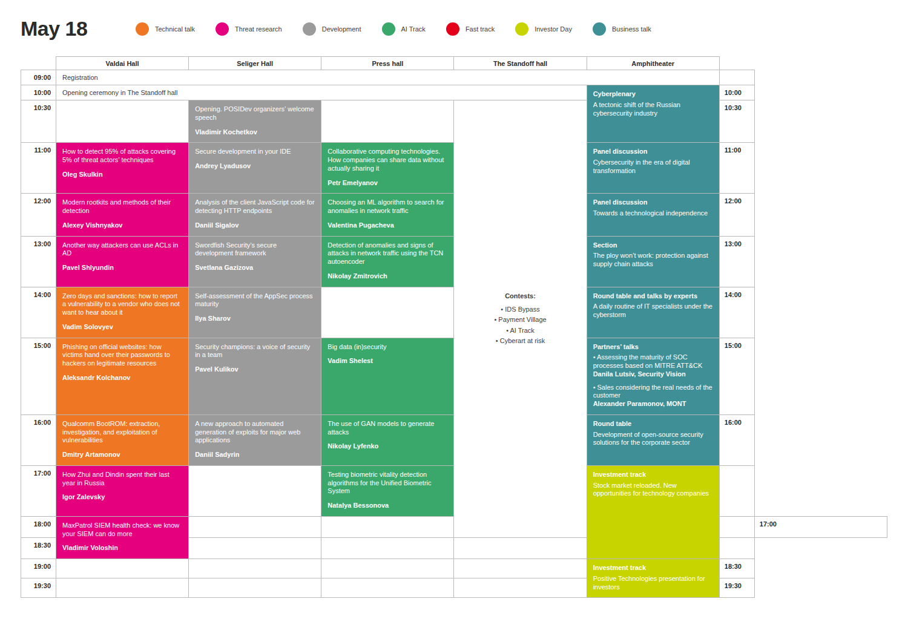May 18
Technical talk Threat research Development AI Track Fast track Investor Day Business talk
| | Valdai Hall | Seliger Hall | Press hall | The Standoff hall | Amphitheater | |
| --- | --- | --- | --- | --- | --- | --- |
| 09:00 | Registration | |
| 10:00 | Opening ceremony in The Standoff hall | Cyberplenary A tectonic shift of the Russian cybersecurity industry | 10:00 |
| 10:30 | | Opening. POSIDev organizers’ welcome speech Vladimir Kochetkov | | Contests: IDS Bypass Payment Village AI Track Cyberart at risk | 10:30 |
| 11:00 | How to detect 95% of attacks covering 5% of threat actors’ techniques Oleg Skulkin | Secure development in your IDE Andrey Lyadusov | Collaborative computing technologies. How companies can share data without actually sharing it Petr Emelyanov | Panel discussion Cybersecurity in the era of digital transformation | 11:00 |
| 12:00 | Modern rootkits and methods of their detection Alexey Vishnyakov | Analysis of the client JavaScript code for detecting HTTP endpoints Daniil Sigalov | Choosing an ML algorithm to search for anomalies in network traffic Valentina Pugacheva | Panel discussion Towards a technological independence | 12:00 |
| 13:00 | Another way attackers can use ACLs in AD Pavel Shlyundin | Swordfish Security’s secure development framework Svetlana Gazizova | Detection of anomalies and signs of attacks in network traffic using the TCN autoencoder Nikolay Zmitrovich | Section The ploy won’t work: protection against supply chain attacks | 13:00 |
| 14:00 | Zero days and sanctions: how to report a vulnerability to a vendor who does not want to hear about it Vadim Solovyev | Self-assessment of the AppSec process maturity Ilya Sharov | | Round table and talks by experts A daily routine of IT specialists under the cyberstorm | 14:00 |
| 15:00 | Phishing on official websites: how victims hand over their passwords to hackers on legitimate resources Aleksandr Kolchanov | Security champions: a voice of security in a team Pavel Kulikov | Big data (in)security Vadim Shelest | Partners’ talks • Assessing the maturity of SOC processes based on MITRE ATT&CK Danila Lutsiv, Security Vision • Sales considering the real needs of the customer Alexander Paramonov, MONT | 15:00 |
| 16:00 | Qualcomm BootROM: extraction, investigation, and exploitation of vulnerabilities Dmitry Artamonov | A new approach to automated generation of exploits for major web applications Daniil Sadyrin | The use of GAN models to generate attacks Nikolay Lyfenko | Round table Development of open-source security solutions for the corporate sector | 16:00 |
| 17:00 | How Zhui and Dindin spent their last year in Russia Igor Zalevsky | | Testing biometric vitality detection algorithms for the Unified Biometric System Natalya Bessonova | Investment track Stock market reloaded. New opportunities for technology companies | |
| 18:00 | MaxPatrol SIEM health check: we know your SIEM can do more Vladimir Voloshin | | | | 17:00 |
| 18:30 | | | | |
| 19:00 | | | | | Investment track Positive Technologies presentation for investors | 18:30 |
| 19:30 | | | | | 19:30 |